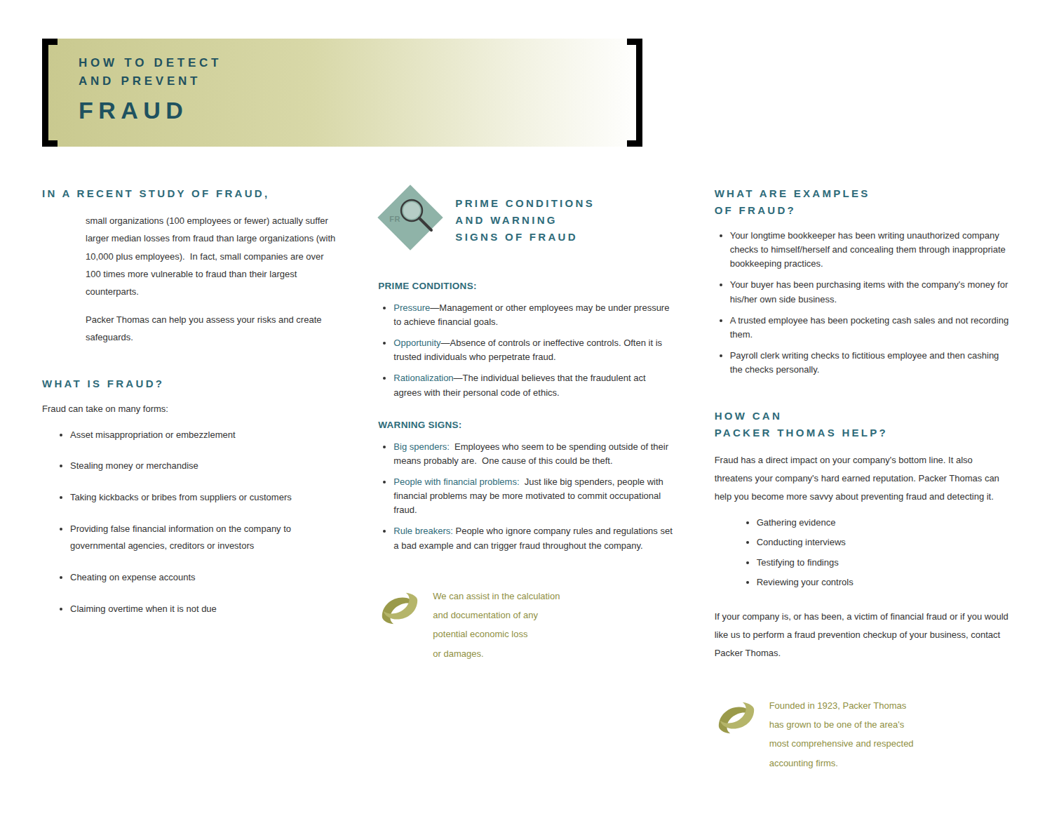How to Detect
and Prevent Fraud
In a recent study of fraud,
small organizations (100 employees or fewer) actually suffer larger median losses from fraud than large organizations (with 10,000 plus employees). In fact, small companies are over 100 times more vulnerable to fraud than their largest counterparts.
Packer Thomas can help you assess your risks and create safeguards.
What is Fraud?
Fraud can take on many forms:
Asset misappropriation or embezzlement
Stealing money or merchandise
Taking kickbacks or bribes from suppliers or customers
Providing false financial information on the company to governmental agencies, creditors or investors
Cheating on expense accounts
Claiming overtime when it is not due
FR
Prime Conditions
and Warning
Signs of Fraud
Prime Conditions:
Pressure—Management or other employees may be under pressure to achieve financial goals.
Opportunity—Absence of controls or ineffective controls. Often it is trusted individuals who perpetrate fraud.
Rationalization—The individual believes that the fraudulent act agrees with their personal code of ethics.
Warning Signs:
Big spenders: Employees who seem to be spending outside of their means probably are. One cause of this could be theft.
People with financial problems: Just like big spenders, people with financial problems may be more motivated to commit occupational fraud.
Rule breakers: People who ignore company rules and regulations set a bad example and can trigger fraud throughout the company.
We can assist in the calculation
and documentation of any
potential economic loss
or damages.
What are Examples
of Fraud?
Your longtime bookkeeper has been writing unauthorized company checks to himself/herself and concealing them through inappropriate bookkeeping practices.
Your buyer has been purchasing items with the company's money for his/her own side business.
A trusted employee has been pocketing cash sales and not recording them.
Payroll clerk writing checks to fictitious employee and then cashing the checks personally.
How can
Packer Thomas help?
Fraud has a direct impact on your company's bottom line. It also threatens your company's hard earned reputation. Packer Thomas can help you become more savvy about preventing fraud and detecting it.
Gathering evidence
Conducting interviews
Testifying to findings
Reviewing your controls
If your company is, or has been, a victim of financial fraud or if you would like us to perform a fraud prevention checkup of your business, contact Packer Thomas.
Founded in 1923, Packer Thomas
has grown to be one of the area's
most comprehensive and respected
accounting firms.